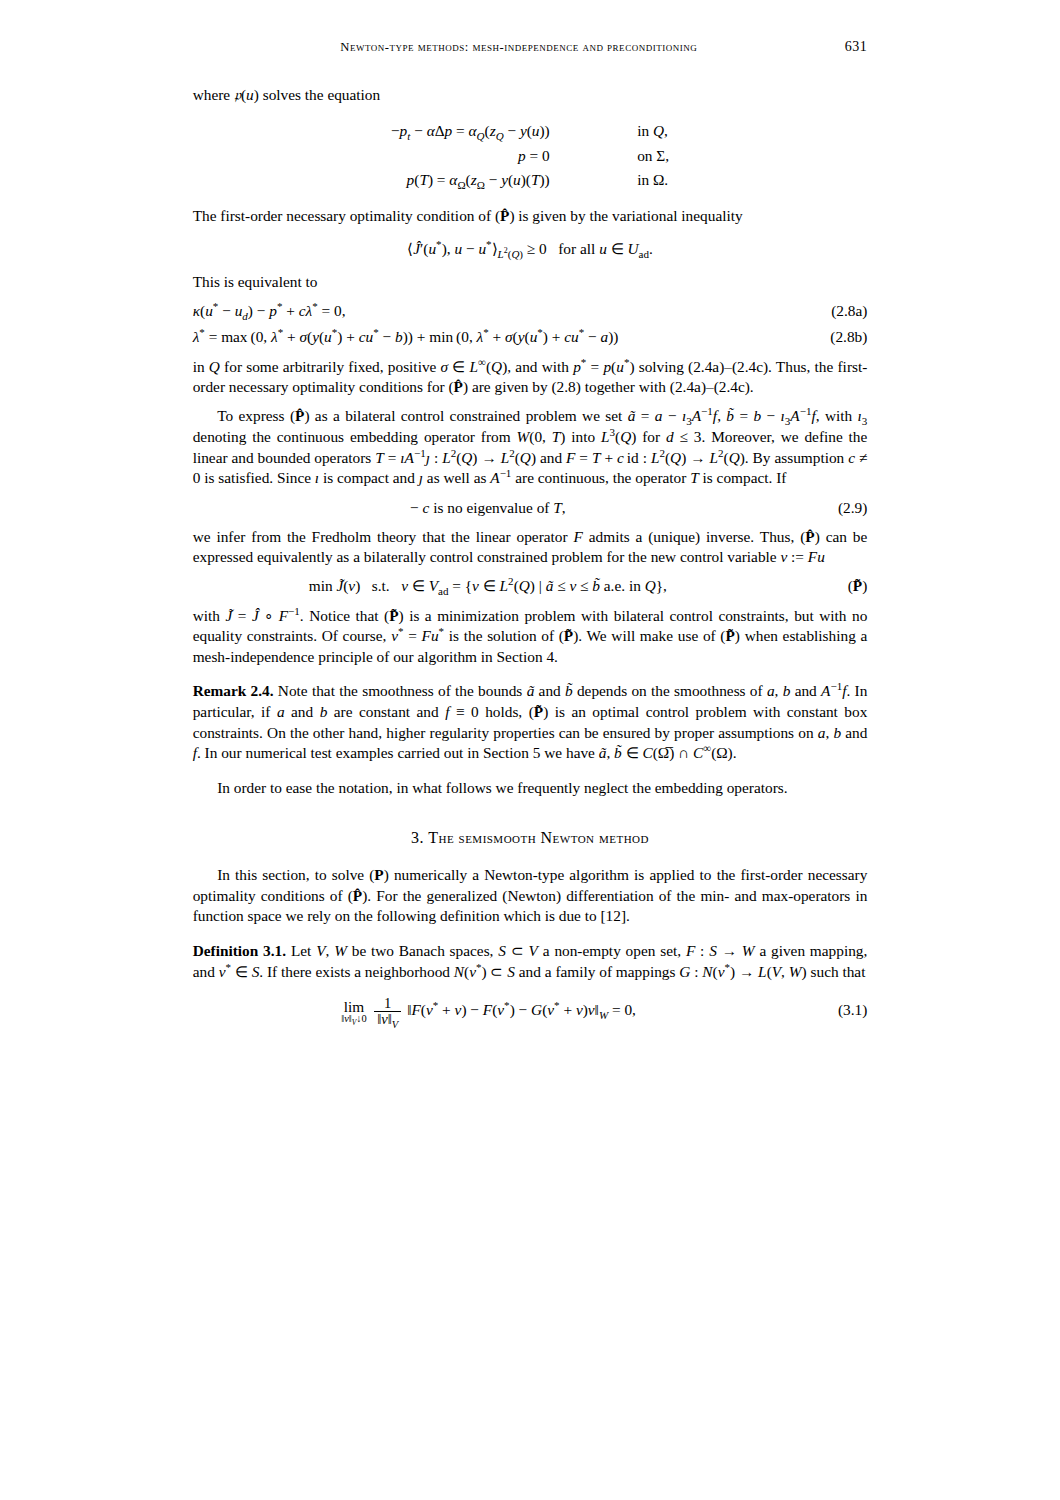Newton-type methods: mesh-independence and preconditioning 631
where 𝔭(u) solves the equation
| − p t − α Δ p = α Q ( z Q − y ( u )) | in Q , |
| p = 0 | on Σ, |
| p ( T ) = α Ω ( z Ω − y ( u )( T )) | in Ω. |
The first-order necessary optimality condition of (P̂) is given by the variational inequality
⟨Ĵ′(u*), u − u*⟩L2(Q) ≥ 0 for all u ∈ Uad.
This is equivalent to
κ(u* − ud) − p* + cλ* = 0,
(2.8a)
λ* = max (0, λ* + σ(y(u*) + cu* − b)) + min (0, λ* + σ(y(u*) + cu* − a))
(2.8b)
in Q for some arbitrarily fixed, positive σ ∈ L∞(Q), and with p* = p(u*) solving (2.4a)–(2.4c). Thus, the first-order necessary optimality conditions for (P̂) are given by (2.8) together with (2.4a)–(2.4c).
To express (P̂) as a bilateral control constrained problem we set ã = a − ı3A−1f, b̃ = b − ı3A−1f, with ı3 denoting the continuous embedding operator from W(0, T) into L3(Q) for d ≤ 3. Moreover, we define the linear and bounded operators T = ıA−1ȷ : L2(Q) → L2(Q) and F = T + c id : L2(Q) → L2(Q). By assumption c ≠ 0 is satisfied. Since ı is compact and ȷ as well as A−1 are continuous, the operator T is compact. If
− c is no eigenvalue of T,
(2.9)
we infer from the Fredholm theory that the linear operator F admits a (unique) inverse. Thus, (P̂) can be expressed equivalently as a bilaterally control constrained problem for the new control variable v := Fu
min J̃(v) s.t. v ∈ Vad = {v ∈ L2(Q) | ã ≤ v ≤ b̃ a.e. in Q},
(P̃)
with J̃ = Ĵ ∘ F−1. Notice that (P̃) is a minimization problem with bilateral control constraints, but with no equality constraints. Of course, v* = Fu* is the solution of (P̃). We will make use of (P̃) when establishing a mesh-independence principle of our algorithm in Section 4.
Remark 2.4. Note that the smoothness of the bounds ã and b̃ depends on the smoothness of a, b and A−1f. In particular, if a and b are constant and f ≡ 0 holds, (P̃) is an optimal control problem with constant box constraints. On the other hand, higher regularity properties can be ensured by proper assumptions on a, b and f. In our numerical test examples carried out in Section 5 we have ã, b̃ ∈ C(Ω̅) ∩ C∞(Ω).
In order to ease the notation, in what follows we frequently neglect the embedding operators.
3. The semismooth Newton method
In this section, to solve (P) numerically a Newton-type algorithm is applied to the first-order necessary optimality conditions of (P̂). For the generalized (Newton) differentiation of the min- and max-operators in function space we rely on the following definition which is due to [12].
Definition 3.1. Let V, W be two Banach spaces, S ⊂ V a non-empty open set, F : S → W a given mapping, and v* ∈ S. If there exists a neighborhood N(v*) ⊂ S and a family of mappings G : N(v*) → L(V, W) such that
lim‖v‖V↓0 1‖v‖V ‖F(v* + v) − F(v*) − G(v* + v)v‖W = 0,
(3.1)